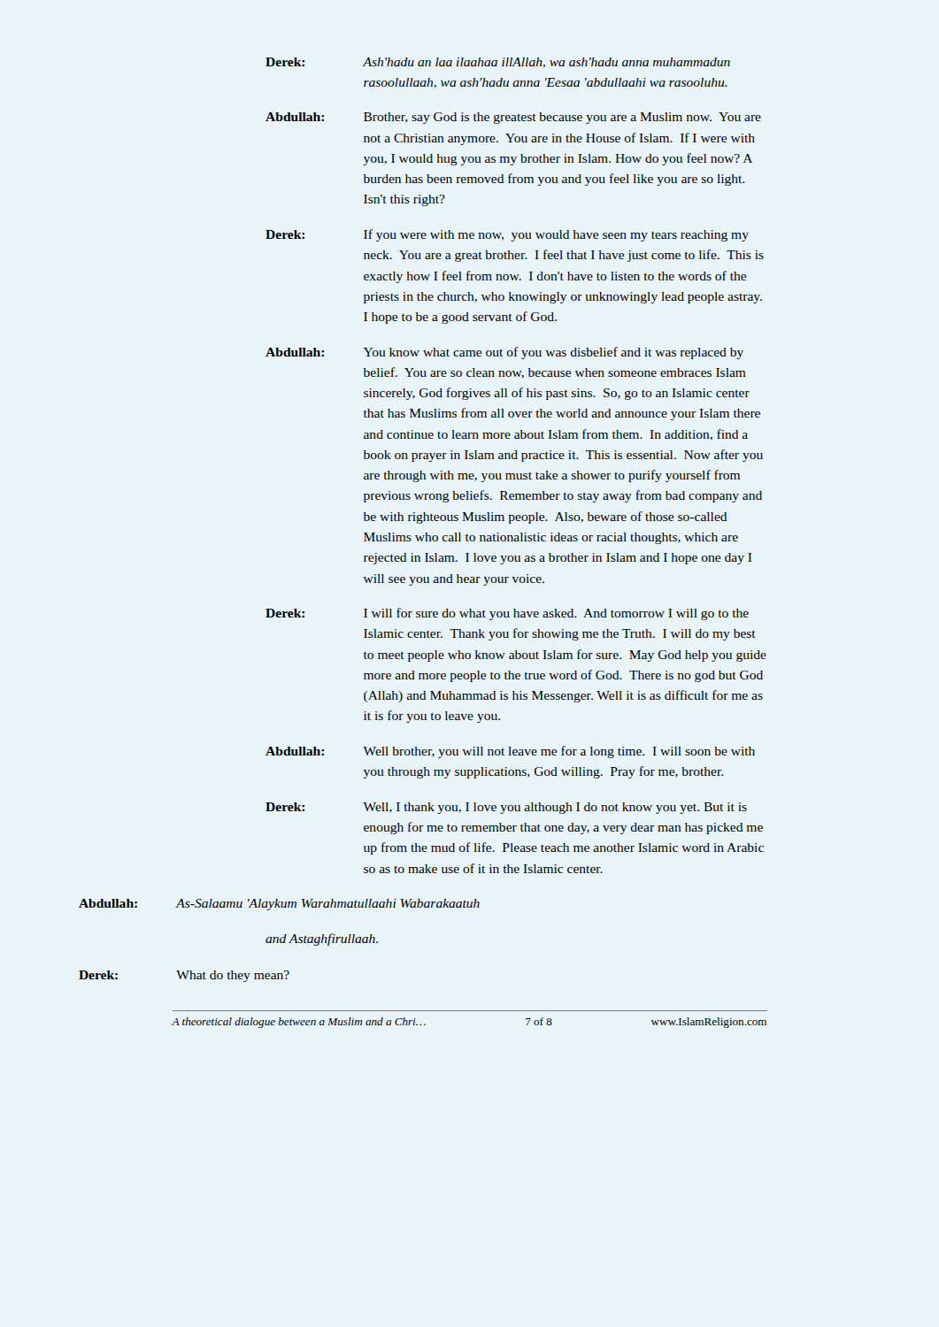Derek:
Ash'hadu an laa ilaahaa illAllah, wa ash'hadu anna muhammadun rasoolullaah, wa ash'hadu anna 'Eesaa 'abdullaahi wa rasooluhu.
Abdullah:
Brother, say God is the greatest because you are a Muslim now. You are not a Christian anymore. You are in the House of Islam. If I were with you, I would hug you as my brother in Islam. How do you feel now? A burden has been removed from you and you feel like you are so light. Isn't this right?
Derek:
If you were with me now, you would have seen my tears reaching my neck. You are a great brother. I feel that I have just come to life. This is exactly how I feel from now. I don't have to listen to the words of the priests in the church, who knowingly or unknowingly lead people astray. I hope to be a good servant of God.
Abdullah:
You know what came out of you was disbelief and it was replaced by belief. You are so clean now, because when someone embraces Islam sincerely, God forgives all of his past sins. So, go to an Islamic center that has Muslims from all over the world and announce your Islam there and continue to learn more about Islam from them. In addition, find a book on prayer in Islam and practice it. This is essential. Now after you are through with me, you must take a shower to purify yourself from previous wrong beliefs. Remember to stay away from bad company and be with righteous Muslim people. Also, beware of those so-called Muslims who call to nationalistic ideas or racial thoughts, which are rejected in Islam. I love you as a brother in Islam and I hope one day I will see you and hear your voice.
Derek:
I will for sure do what you have asked. And tomorrow I will go to the Islamic center. Thank you for showing me the Truth. I will do my best to meet people who know about Islam for sure. May God help you guide more and more people to the true word of God. There is no god but God (Allah) and Muhammad is his Messenger. Well it is as difficult for me as it is for you to leave you.
Abdullah:
Well brother, you will not leave me for a long time. I will soon be with you through my supplications, God willing. Pray for me, brother.
Derek:
Well, I thank you, I love you although I do not know you yet. But it is enough for me to remember that one day, a very dear man has picked me up from the mud of life. Please teach me another Islamic word in Arabic so as to make use of it in the Islamic center.
Abdullah:
As-Salaamu 'Alaykum Warahmatullaahi Wabarakaatuh
and Astaghfirullaah.
Derek:
What do they mean?
A theoretical dialogue between a Muslim and a Chri…
7 of 8
www.IslamReligion.com